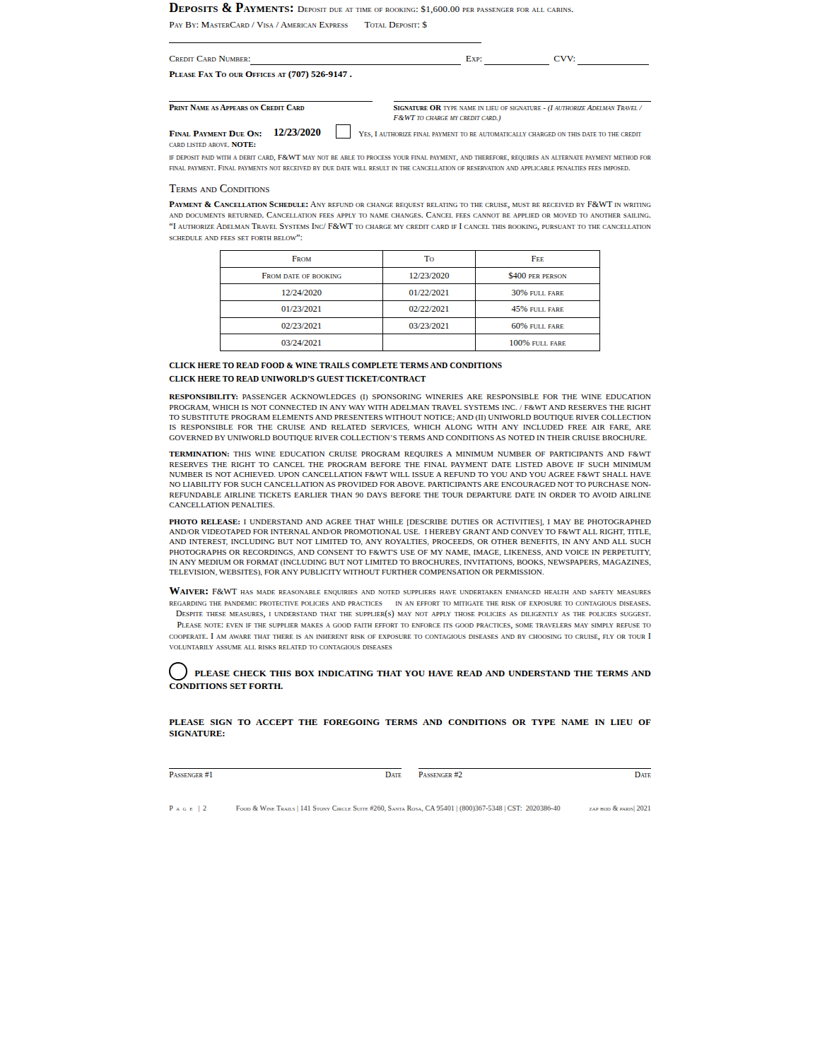Deposits & Payments: Deposit due at time of booking: $1,600.00 per passenger for all cabins.
Pay By: MasterCard / Visa / American Express Total Deposit: $
Credit Card Number: Exp: CVV:
Please Fax To our Offices at (707) 526-9147 .
Print Name as Appears on Credit Card
Signature OR type name in lieu of signature - (I authorize Adelman Travel / F&WT to charge my credit card.)
Final Payment Due On: 12/23/2020 Yes, I authorize final payment to be automatically charged on this date to the credit card listed above. NOTE:
if deposit paid with a debit card, F&WT may not be able to process your final payment, and therefore, requires an alternate payment method for final payment. Final payments not received by due date will result in the cancellation of reservation and applicable penalties fees imposed.
Terms and Conditions
Payment & Cancellation Schedule: Any refund or change request relating to the cruise, must be received by F&WT in writing and documents returned. Cancellation fees apply to name changes. Cancel fees cannot be applied or moved to another sailing. “I authorize Adelman Travel Systems Inc/ F&WT to charge my credit card if I cancel this booking, pursuant to the cancellation schedule and fees set forth below”:
| From | To | Fee |
| --- | --- | --- |
| From date of booking | 12/23/2020 | $400 per person |
| 12/24/2020 | 01/22/2021 | 30% full fare |
| 01/23/2021 | 02/22/2021 | 45% full fare |
| 02/23/2021 | 03/23/2021 | 60% full fare |
| 03/24/2021 | | 100% full fare |
CLICK HERE TO READ FOOD & WINE TRAILS COMPLETE TERMS AND CONDITIONS
CLICK HERE TO READ UNIWORLD’S GUEST TICKET/CONTRACT
Responsibility: Passenger acknowledges (i) sponsoring wineries are responsible for the wine education program, which is not connected in any way with Adelman Travel Systems Inc. / F&WT and reserves the right to substitute program elements and presenters without notice; and (ii) Uniworld Boutique River Collection is responsible for the cruise and related services, which along with any included free air fare, are governed by Uniworld Boutique River Collection’s terms and conditions as noted in their cruise brochure.
Termination: This wine education cruise program requires a minimum number of participants and F&WT reserves the right to cancel the program before the final payment date listed above if such minimum number is not achieved. Upon cancellation F&WT will issue a refund to you and you agree F&WT shall have no liability for such cancellation as provided for above. Participants are encouraged not to purchase non-refundable airline tickets earlier than 90 days before the tour departure date in order to avoid airline cancellation penalties.
Photo Release: I understand and agree that while [describe duties or activities], I may be photographed and/or videotaped for internal and/or promotional use. I hereby grant and convey to F&WT all right, title, and interest, including but not limited to, any royalties, proceeds, or other benefits, in any and all such photographs or recordings, and consent to F&WT's use of my name, image, likeness, and voice in perpetuity, in any medium or format (including but not limited to brochures, invitations, books, newspapers, magazines, television, websites), for any publicity without further compensation or permission.
Waiver: F&WT has made reasonable enquiries and noted suppliers have undertaken enhanced health and safety measures regarding the pandemic protective policies and practices in an effort to mitigate the risk of exposure to contagious diseases. Despite these measures, i understand that the supplier(s) may not apply those policies as diligently as the policies suggest. Please note: even if the supplier makes a good faith effort to enforce its good practices, some travelers may simply refuse to cooperate. I am aware that there is an inherent risk of exposure to contagious diseases and by choosing to cruise, fly or tour I voluntarily assume all risks related to contagious diseases
Please check this box indicating that you have read and understand the terms and conditions set forth.
Please sign to accept the foregoing terms and conditions or type name in lieu of signature:
Passenger #1 Date
Passenger #2 Date
P a g e | 2
Food & Wine Trails | 141 Stony Circle Suite #260, Santa Rosa, CA 95401 | (800)367-5348 | CST: 2020386-40
zap bod & paris| 2021